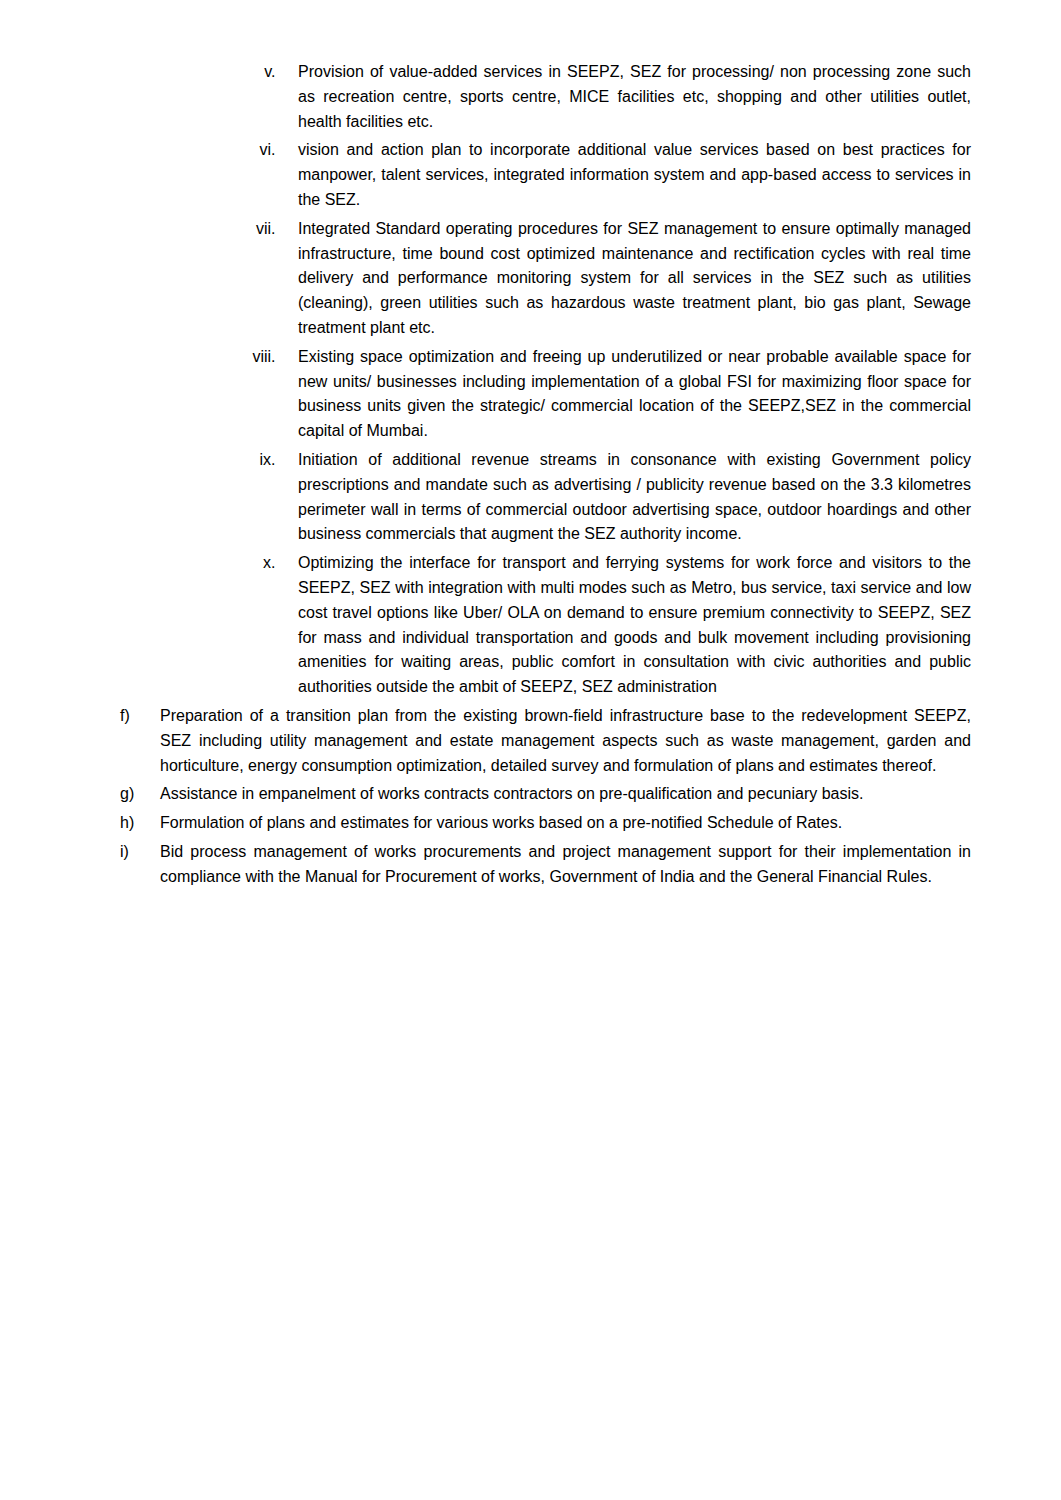Provision of value-added services in SEEPZ, SEZ for processing/ non processing zone such as recreation centre, sports centre, MICE facilities etc, shopping and other utilities outlet, health facilities etc.
vision and action plan to incorporate additional value services based on best practices for manpower, talent services, integrated information system and app-based access to services in the SEZ.
Integrated Standard operating procedures for SEZ management to ensure optimally managed infrastructure, time bound cost optimized maintenance and rectification cycles with real time delivery and performance monitoring system for all services in the SEZ such as utilities (cleaning), green utilities such as hazardous waste treatment plant, bio gas plant, Sewage treatment plant etc.
Existing space optimization and freeing up underutilized or near probable available space for new units/ businesses including implementation of a global FSI for maximizing floor space for business units given the strategic/ commercial location of the SEEPZ,SEZ in the commercial capital of Mumbai.
Initiation of additional revenue streams in consonance with existing Government policy prescriptions and mandate such as advertising / publicity revenue based on the 3.3 kilometres perimeter wall in terms of commercial outdoor advertising space, outdoor hoardings and other business commercials that augment the SEZ authority income.
Optimizing the interface for transport and ferrying systems for work force and visitors to the SEEPZ, SEZ with integration with multi modes such as Metro, bus service, taxi service and low cost travel options like Uber/ OLA on demand to ensure premium connectivity to SEEPZ, SEZ for mass and individual transportation and goods and bulk movement including provisioning amenities for waiting areas, public comfort in consultation with civic authorities and public authorities outside the ambit of SEEPZ, SEZ administration
Preparation of a transition plan from the existing brown-field infrastructure base to the redevelopment SEEPZ, SEZ including utility management and estate management aspects such as waste management, garden and horticulture, energy consumption optimization, detailed survey and formulation of plans and estimates thereof.
Assistance in empanelment of works contracts contractors on pre-qualification and pecuniary basis.
Formulation of plans and estimates for various works based on a pre-notified Schedule of Rates.
Bid process management of works procurements and project management support for their implementation in compliance with the Manual for Procurement of works, Government of India and the General Financial Rules.